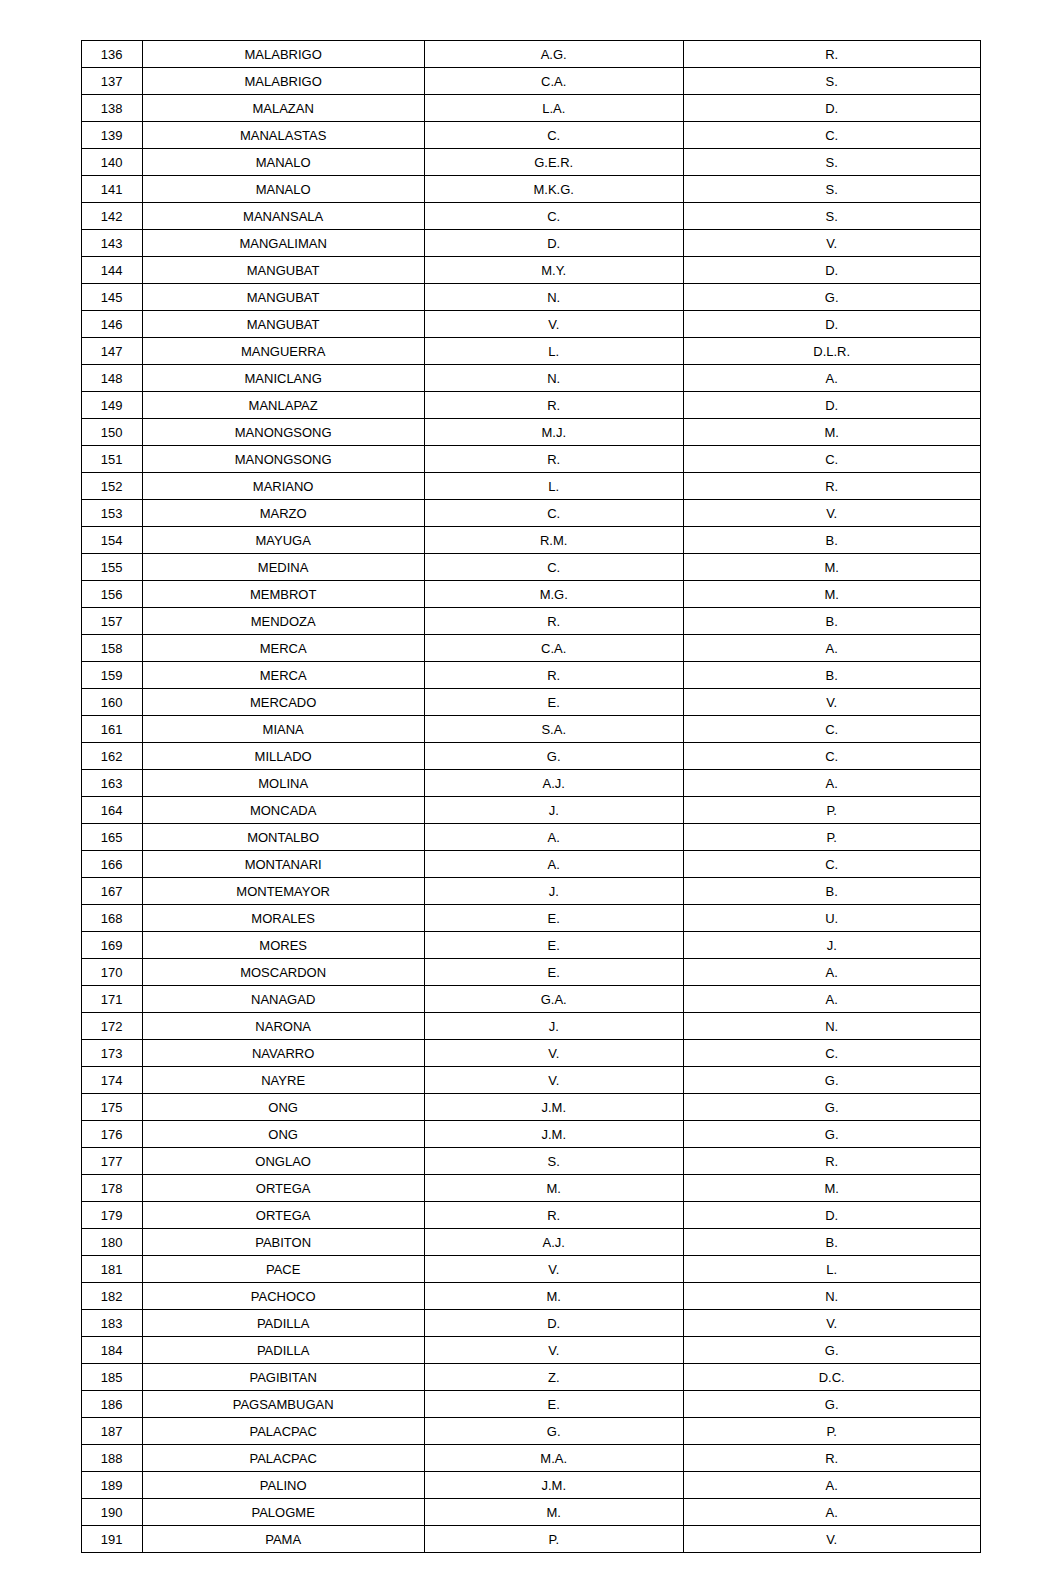| 136 | MALABRIGO | A.G. | R. |
| 137 | MALABRIGO | C.A. | S. |
| 138 | MALAZAN | L.A. | D. |
| 139 | MANALASTAS | C. | C. |
| 140 | MANALO | G.E.R. | S. |
| 141 | MANALO | M.K.G. | S. |
| 142 | MANANSALA | C. | S. |
| 143 | MANGALIMAN | D. | V. |
| 144 | MANGUBAT | M.Y. | D. |
| 145 | MANGUBAT | N. | G. |
| 146 | MANGUBAT | V. | D. |
| 147 | MANGUERRA | L. | D.L.R. |
| 148 | MANICLANG | N. | A. |
| 149 | MANLAPAZ | R. | D. |
| 150 | MANONGSONG | M.J. | M. |
| 151 | MANONGSONG | R. | C. |
| 152 | MARIANO | L. | R. |
| 153 | MARZO | C. | V. |
| 154 | MAYUGA | R.M. | B. |
| 155 | MEDINA | C. | M. |
| 156 | MEMBROT | M.G. | M. |
| 157 | MENDOZA | R. | B. |
| 158 | MERCA | C.A. | A. |
| 159 | MERCA | R. | B. |
| 160 | MERCADO | E. | V. |
| 161 | MIANA | S.A. | C. |
| 162 | MILLADO | G. | C. |
| 163 | MOLINA | A.J. | A. |
| 164 | MONCADA | J. | P. |
| 165 | MONTALBO | A. | P. |
| 166 | MONTANARI | A. | C. |
| 167 | MONTEMAYOR | J. | B. |
| 168 | MORALES | E. | U. |
| 169 | MORES | E. | J. |
| 170 | MOSCARDON | E. | A. |
| 171 | NANAGAD | G.A. | A. |
| 172 | NARONA | J. | N. |
| 173 | NAVARRO | V. | C. |
| 174 | NAYRE | V. | G. |
| 175 | ONG | J.M. | G. |
| 176 | ONG | J.M. | G. |
| 177 | ONGLAO | S. | R. |
| 178 | ORTEGA | M. | M. |
| 179 | ORTEGA | R. | D. |
| 180 | PABITON | A.J. | B. |
| 181 | PACE | V. | L. |
| 182 | PACHOCO | M. | N. |
| 183 | PADILLA | D. | V. |
| 184 | PADILLA | V. | G. |
| 185 | PAGIBITAN | Z. | D.C. |
| 186 | PAGSAMBUGAN | E. | G. |
| 187 | PALACPAC | G. | P. |
| 188 | PALACPAC | M.A. | R. |
| 189 | PALINO | J.M. | A. |
| 190 | PALOGME | M. | A. |
| 191 | PAMA | P. | V. |